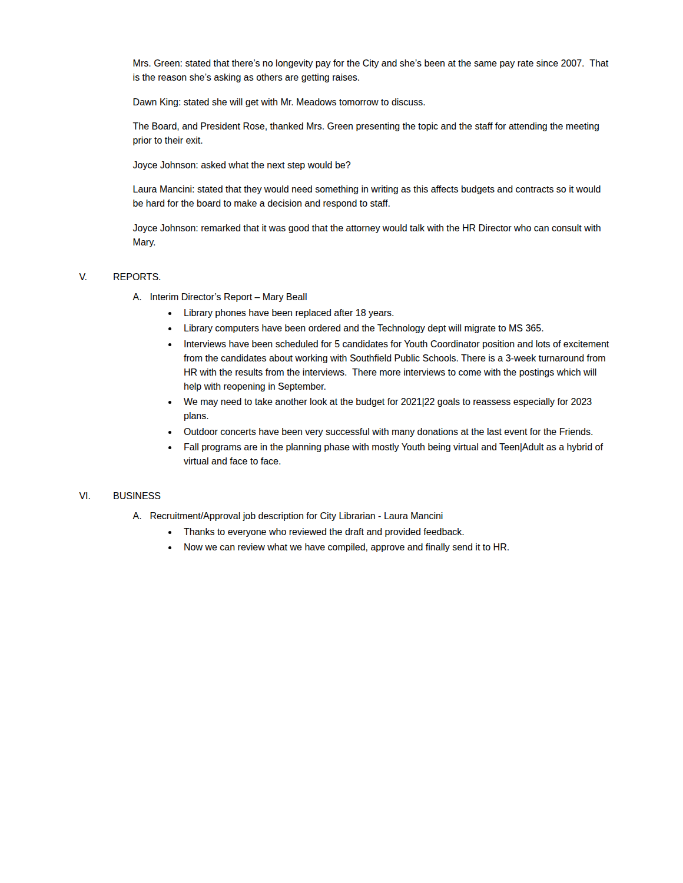Mrs. Green: stated that there’s no longevity pay for the City and she’s been at the same pay rate since 2007. That is the reason she’s asking as others are getting raises.
Dawn King: stated she will get with Mr. Meadows tomorrow to discuss.
The Board, and President Rose, thanked Mrs. Green presenting the topic and the staff for attending the meeting prior to their exit.
Joyce Johnson: asked what the next step would be?
Laura Mancini: stated that they would need something in writing as this affects budgets and contracts so it would be hard for the board to make a decision and respond to staff.
Joyce Johnson: remarked that it was good that the attorney would talk with the HR Director who can consult with Mary.
V.
REPORTS.
A.
Interim Director’s Report – Mary Beall
Library phones have been replaced after 18 years.
Library computers have been ordered and the Technology dept will migrate to MS 365.
Interviews have been scheduled for 5 candidates for Youth Coordinator position and lots of excitement from the candidates about working with Southfield Public Schools. There is a 3-week turnaround from HR with the results from the interviews. There more interviews to come with the postings which will help with reopening in September.
We may need to take another look at the budget for 2021|22 goals to reassess especially for 2023 plans.
Outdoor concerts have been very successful with many donations at the last event for the Friends.
Fall programs are in the planning phase with mostly Youth being virtual and Teen|Adult as a hybrid of virtual and face to face.
VI.
BUSINESS
A.
Recruitment/Approval job description for City Librarian - Laura Mancini
Thanks to everyone who reviewed the draft and provided feedback.
Now we can review what we have compiled, approve and finally send it to HR.